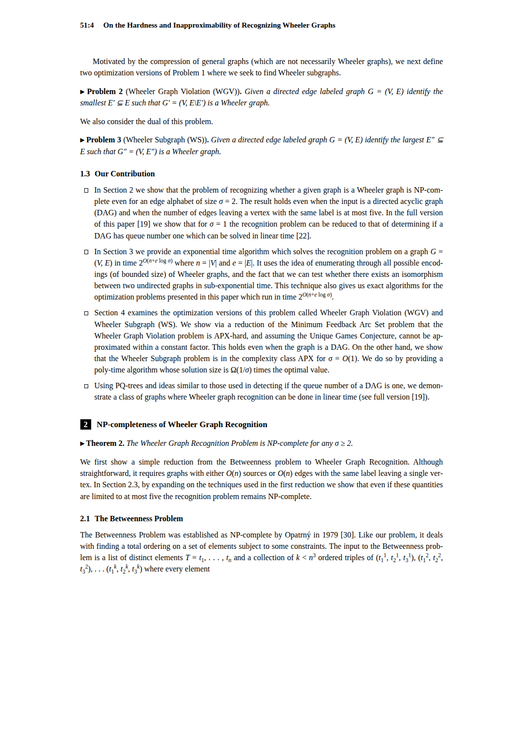51:4 On the Hardness and Inapproximability of Recognizing Wheeler Graphs
Motivated by the compression of general graphs (which are not necessarily Wheeler graphs), we next define two optimization versions of Problem 1 where we seek to find Wheeler subgraphs.
▸ Problem 2 (Wheeler Graph Violation (WGV)). Given a directed edge labeled graph G = (V, E) identify the smallest E′ ⊆ E such that G′ = (V, E\E′) is a Wheeler graph.
We also consider the dual of this problem.
▸ Problem 3 (Wheeler Subgraph (WS)). Given a directed edge labeled graph G = (V, E) identify the largest E″ ⊆ E such that G″ = (V, E″) is a Wheeler graph.
1.3 Our Contribution
In Section 2 we show that the problem of recognizing whether a given graph is a Wheeler graph is NP-complete even for an edge alphabet of size σ = 2. The result holds even when the input is a directed acyclic graph (DAG) and when the number of edges leaving a vertex with the same label is at most five. In the full version of this paper [19] we show that for σ = 1 the recognition problem can be reduced to that of determining if a DAG has queue number one which can be solved in linear time [22].
In Section 3 we provide an exponential time algorithm which solves the recognition problem on a graph G = (V, E) in time 2O(n+e log σ) where n = |V| and e = |E|. It uses the idea of enumerating through all possible encodings (of bounded size) of Wheeler graphs, and the fact that we can test whether there exists an isomorphism between two undirected graphs in sub-exponential time. This technique also gives us exact algorithms for the optimization problems presented in this paper which run in time 2O(n+e log σ).
Section 4 examines the optimization versions of this problem called Wheeler Graph Violation (WGV) and Wheeler Subgraph (WS). We show via a reduction of the Minimum Feedback Arc Set problem that the Wheeler Graph Violation problem is APX-hard, and assuming the Unique Games Conjecture, cannot be approximated within a constant factor. This holds even when the graph is a DAG. On the other hand, we show that the Wheeler Subgraph problem is in the complexity class APX for σ = O(1). We do so by providing a poly-time algorithm whose solution size is Ω(1/σ) times the optimal value.
Using PQ-trees and ideas similar to those used in detecting if the queue number of a DAG is one, we demonstrate a class of graphs where Wheeler graph recognition can be done in linear time (see full version [19]).
2 NP-completeness of Wheeler Graph Recognition
▸ Theorem 2. The Wheeler Graph Recognition Problem is NP-complete for any σ ≥ 2.
We first show a simple reduction from the Betweenness problem to Wheeler Graph Recognition. Although straightforward, it requires graphs with either O(n) sources or O(n) edges with the same label leaving a single vertex. In Section 2.3, by expanding on the techniques used in the first reduction we show that even if these quantities are limited to at most five the recognition problem remains NP-complete.
2.1 The Betweenness Problem
The Betweenness Problem was established as NP-complete by Opatrný in 1979 [30]. Like our problem, it deals with finding a total ordering on a set of elements subject to some constraints. The input to the Betweenness problem is a list of distinct elements T = t1, . . . , tn and a collection of k < n3 ordered triples of (t11, t21, t31), (t12, t22, t32), . . . (t1k, t2k, t3k) where every element